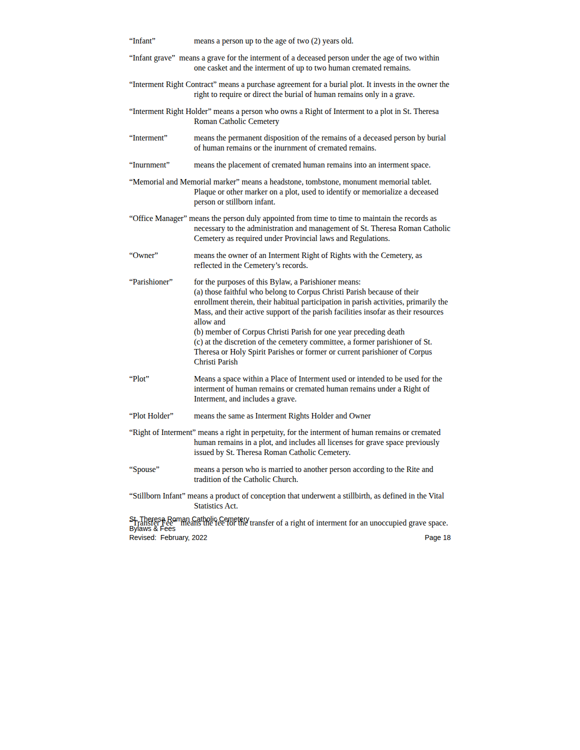“Infant”
means a person up to the age of two (2) years old.
“Infant grave” means a grave for the interment of a deceased person under the age of two within one casket and the interment of up to two human cremated remains.
“Interment Right Contract” means a purchase agreement for a burial plot. It invests in the owner the right to require or direct the burial of human remains only in a grave.
“Interment Right Holder” means a person who owns a Right of Interment to a plot in St. Theresa Roman Catholic Cemetery
“Interment”
means the permanent disposition of the remains of a deceased person by burial of human remains or the inurnment of cremated remains.
“Inurnment”
means the placement of cremated human remains into an interment space.
“Memorial and Memorial marker” means a headstone, tombstone, monument memorial tablet. Plaque or other marker on a plot, used to identify or memorialize a deceased person or stillborn infant.
“Office Manager” means the person duly appointed from time to time to maintain the records as necessary to the administration and management of St. Theresa Roman Catholic Cemetery as required under Provincial laws and Regulations.
“Owner”
means the owner of an Interment Right of Rights with the Cemetery, as reflected in the Cemetery’s records.
“Parishioner”
for the purposes of this Bylaw, a Parishioner means: (a) those faithful who belong to Corpus Christi Parish because of their enrollment therein, their habitual participation in parish activities, primarily the Mass, and their active support of the parish facilities insofar as their resources allow and (b) member of Corpus Christi Parish for one year preceding death (c) at the discretion of the cemetery committee, a former parishioner of St. Theresa or Holy Spirit Parishes or former or current parishioner of Corpus Christi Parish
“Plot”
Means a space within a Place of Interment used or intended to be used for the interment of human remains or cremated human remains under a Right of Interment, and includes a grave.
“Plot Holder”
means the same as Interment Rights Holder and Owner
“Right of Interment” means a right in perpetuity, for the interment of human remains or cremated human remains in a plot, and includes all licenses for grave space previously issued by St. Theresa Roman Catholic Cemetery.
“Spouse”
means a person who is married to another person according to the Rite and tradition of the Catholic Church.
“Stillborn Infant” means a product of conception that underwent a stillbirth, as defined in the Vital Statistics Act.
“Transfer Fee” means the fee for the transfer of a right of interment for an unoccupied grave space.
St. Theresa Roman Catholic Cemetery
Bylaws & Fees
Revised: February, 2022
Page 18